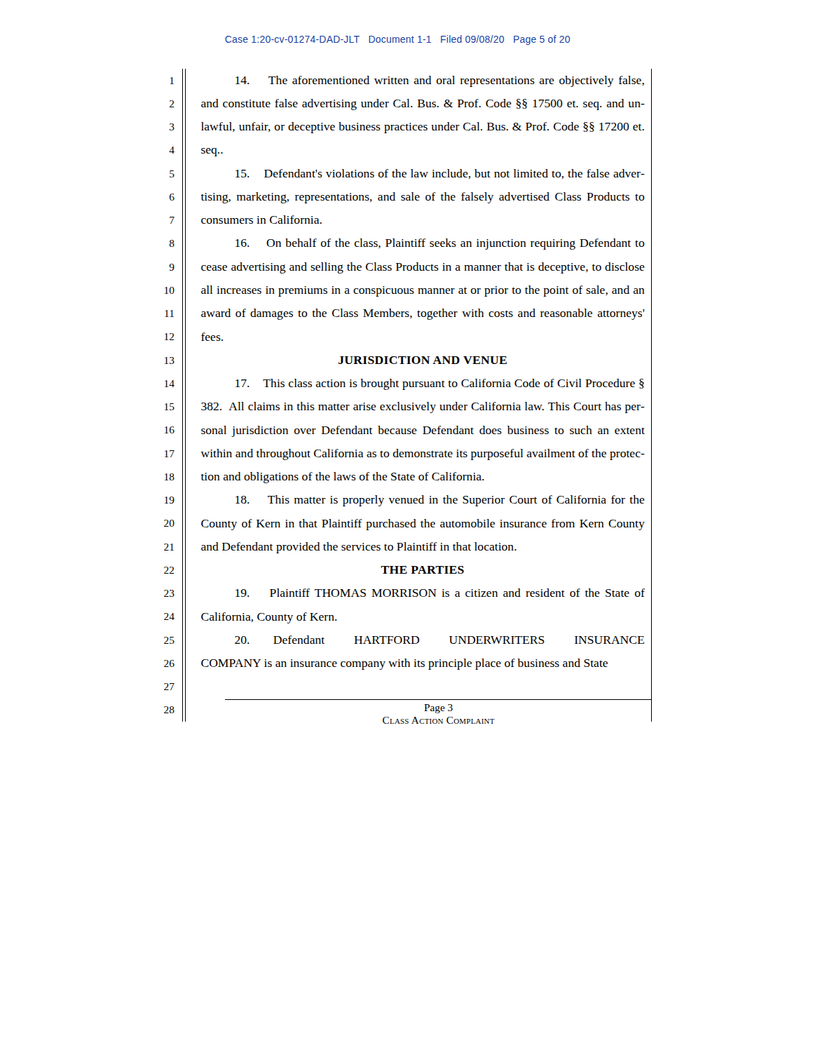Case 1:20-cv-01274-DAD-JLT Document 1-1 Filed 09/08/20 Page 5 of 20
1
2
3
4
5
6
7
8
9
10
11
12
13
14
15
16
17
18
19
20
21
22
23
24
25
26
27
28
14. The aforementioned written and oral representations are objectively false, and constitute false advertising under Cal. Bus. & Prof. Code §§ 17500 et. seq. and unlawful, unfair, or deceptive business practices under Cal. Bus. & Prof. Code §§ 17200 et. seq..
15. Defendant's violations of the law include, but not limited to, the false advertising, marketing, representations, and sale of the falsely advertised Class Products to consumers in California.
16. On behalf of the class, Plaintiff seeks an injunction requiring Defendant to cease advertising and selling the Class Products in a manner that is deceptive, to disclose all increases in premiums in a conspicuous manner at or prior to the point of sale, and an award of damages to the Class Members, together with costs and reasonable attorneys' fees.
JURISDICTION AND VENUE
17. This class action is brought pursuant to California Code of Civil Procedure § 382. All claims in this matter arise exclusively under California law. This Court has personal jurisdiction over Defendant because Defendant does business to such an extent within and throughout California as to demonstrate its purposeful availment of the protection and obligations of the laws of the State of California.
18. This matter is properly venued in the Superior Court of California for the County of Kern in that Plaintiff purchased the automobile insurance from Kern County and Defendant provided the services to Plaintiff in that location.
THE PARTIES
19. Plaintiff THOMAS MORRISON is a citizen and resident of the State of California, County of Kern.
20. Defendant HARTFORD UNDERWRITERS INSURANCE COMPANY is an insurance company with its principle place of business and State
Page 3
Class Action Complaint